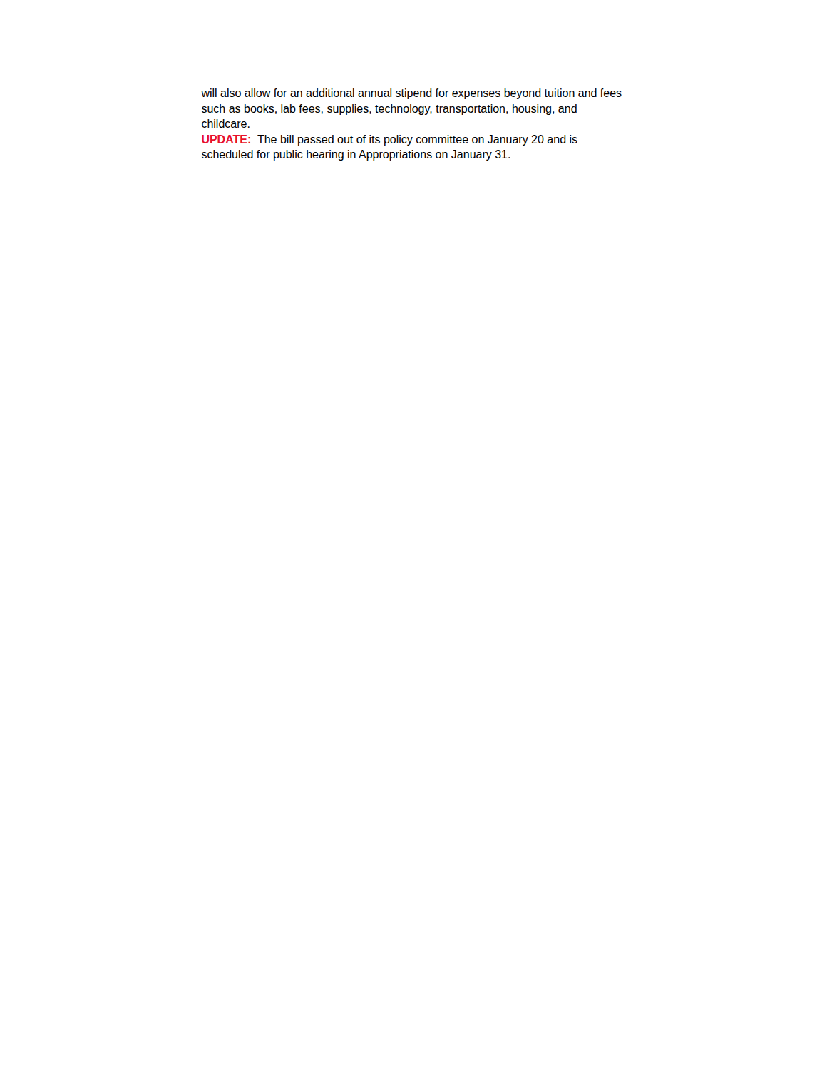will also allow for an additional annual stipend for expenses beyond tuition and fees such as books, lab fees, supplies, technology, transportation, housing, and childcare.
UPDATE: The bill passed out of its policy committee on January 20 and is scheduled for public hearing in Appropriations on January 31.